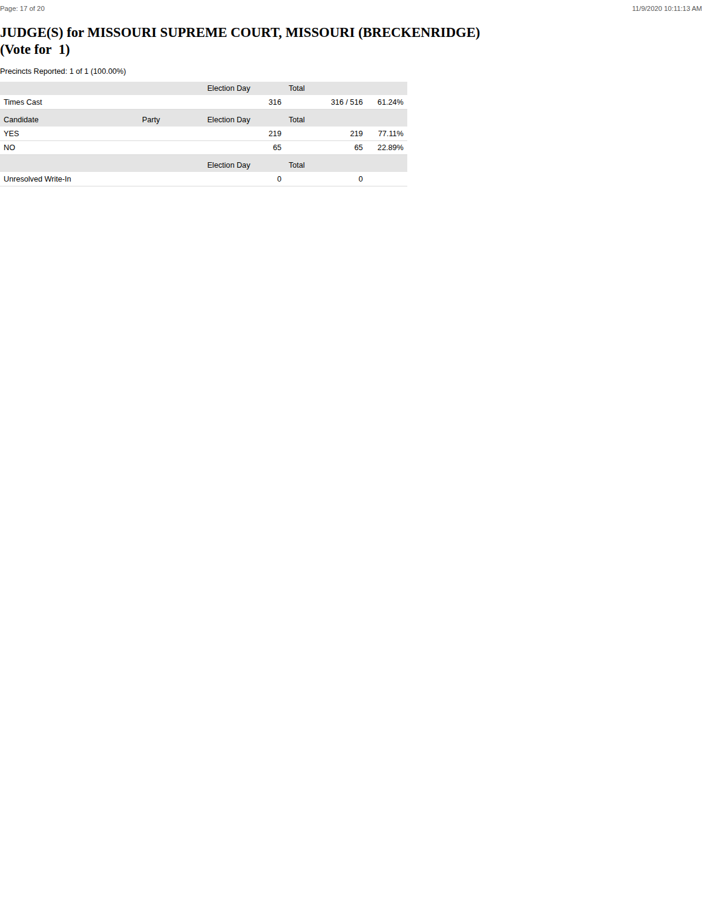Page: 17 of 20 11/9/2020 10:11:13 AM
JUDGE(S) for MISSOURI SUPREME COURT, MISSOURI (BRECKENRIDGE)
(Vote for 1)
Precincts Reported: 1 of 1 (100.00%)
| | | Election Day | Total | |
| Times Cast | | 316 | 316 / 516 | 61.24% |
| Candidate | Party | Election Day | Total | |
| YES | | 219 | 219 | 77.11% |
| NO | | 65 | 65 | 22.89% |
| | | Election Day | Total | |
| Unresolved Write-In | | 0 | 0 | |